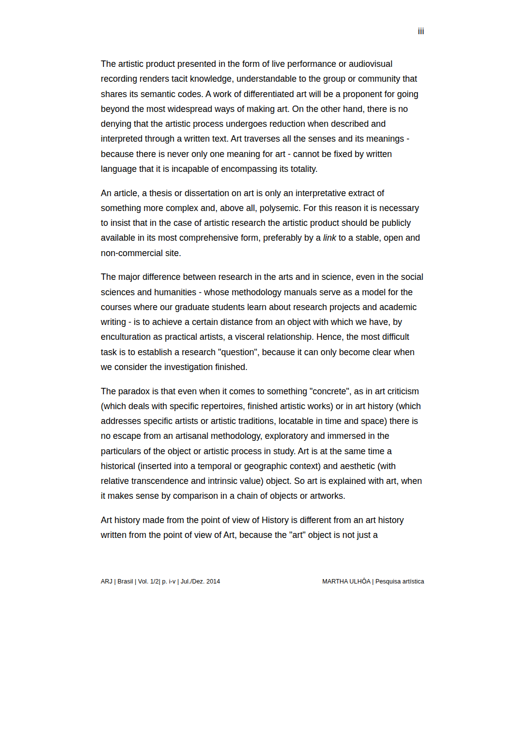iii
The artistic product presented in the form of live performance or audiovisual recording renders tacit knowledge, understandable to the group or community that shares its semantic codes. A work of differentiated art will be a proponent for going beyond the most widespread ways of making art. On the other hand, there is no denying that the artistic process undergoes reduction when described and interpreted through a written text. Art traverses all the senses and its meanings - because there is never only one meaning for art - cannot be fixed by written language that it is incapable of encompassing its totality.
An article, a thesis or dissertation on art is only an interpretative extract of something more complex and, above all, polysemic. For this reason it is necessary to insist that in the case of artistic research the artistic product should be publicly available in its most comprehensive form, preferably by a link to a stable, open and non-commercial site.
The major difference between research in the arts and in science, even in the social sciences and humanities - whose methodology manuals serve as a model for the courses where our graduate students learn about research projects and academic writing - is to achieve a certain distance from an object with which we have, by enculturation as practical artists, a visceral relationship. Hence, the most difficult task is to establish a research "question", because it can only become clear when we consider the investigation finished.
The paradox is that even when it comes to something "concrete", as in art criticism (which deals with specific repertoires, finished artistic works) or in art history (which addresses specific artists or artistic traditions, locatable in time and space) there is no escape from an artisanal methodology, exploratory and immersed in the particulars of the object or artistic process in study. Art is at the same time a historical (inserted into a temporal or geographic context) and aesthetic (with relative transcendence and intrinsic value) object. So art is explained with art, when it makes sense by comparison in a chain of objects or artworks.
Art history made from the point of view of History is different from an art history written from the point of view of Art, because the "art" object is not just a
ARJ | Brasil | Vol. 1/2| p. i-v | Jul./Dez. 2014 MARTHA ULHÔA | Pesquisa artística